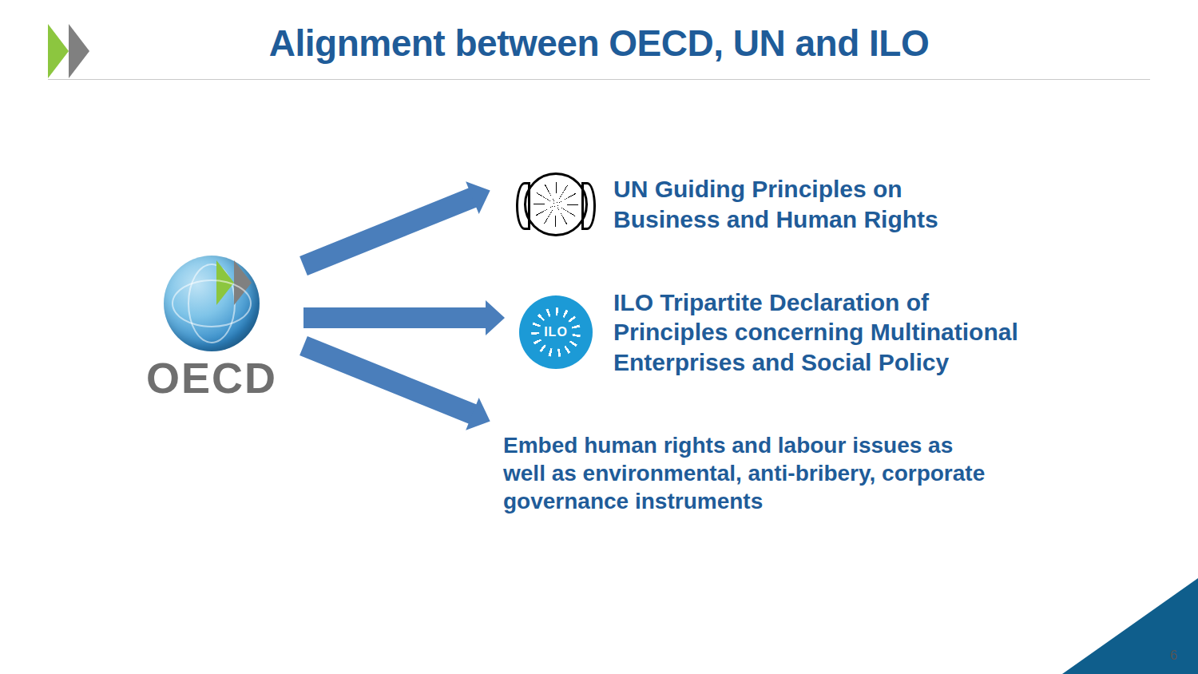Alignment between OECD, UN and ILO
OECD
UN Guiding Principles on
Business and Human Rights
ILO Tripartite Declaration of
Principles concerning Multinational
Enterprises and Social Policy
Embed human rights and labour issues as
well as environmental, anti-bribery, corporate
governance instruments
6